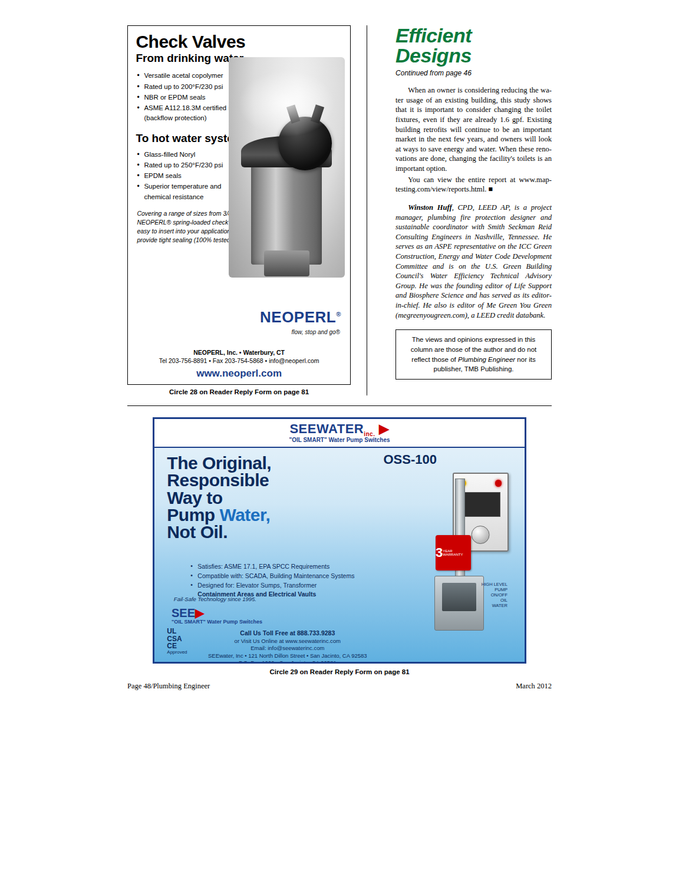Check Valves
From drinking water...
Versatile acetal copolymer
Rated up to 200°F/230 psi
NBR or EPDM seals
ASME A112.18.3M certified models(backflow protection)
To hot water systems
Glass-filled Noryl
Rated up to 250°F/230 psi
EPDM seals
Superior temperature andchemical resistance
Covering a range of sizes from 3/8" to 2", NEOPERL® spring-loaded check valves are easy to insert into your application device and provide tight sealing (100% tested).
NEOPERL®
flow, stop and go®
NEOPERL, Inc. • Waterbury, CT
Tel 203-756-8891 • Fax 203-754-5868 • info@neoperl.com
www.neoperl.com
Circle 28 on Reader Reply Form on page 81
Efficient Designs
Continued from page 46
When an owner is considering reducing the water usage of an existing building, this study shows that it is important to consider changing the toilet fixtures, even if they are already 1.6 gpf. Existing building retrofits will continue to be an important market in the next few years, and owners will look at ways to save energy and water. When these renovations are done, changing the facility's toilets is an important option.
You can view the entire report at www.map-testing.com/view/reports.html. ■
Winston Huff, CPD, LEED AP, is a project manager, plumbing fire protection designer and sustainable coordinator with Smith Seckman Reid Consulting Engineers in Nashville, Tennessee. He serves as an ASPE representative on the ICC Green Construction, Energy and Water Code Development Committee and is on the U.S. Green Building Council's Water Efficiency Technical Advisory Group. He was the founding editor of Life Support and Biosphere Science and has served as its editor-in-chief. He also is editor of Me Green You Green (megreenyougreen.com), a LEED credit databank.
The views and opinions expressed in this column are those of the author and do not reflect those of Plumbing Engineer nor its publisher, TMB Publishing.
SEE WATER inc. ▶
"OIL SMART" Water Pump Switches
The Original,
Responsible
Way to
Pump Water,
Not Oil.
OSS-100
3YEAR WARRANTY
HIGH LEVEL
PUMP
ON/OFF
OIL
WATER
Satisfies: ASME 17.1, EPA SPCC Requirements
Compatible with: SCADA, Building Maintenance Systems
Designed for: Elevator Sumps, Transformer
Containment Areas and Electrical Vaults
Fail-Safe Technology since 1995.
SEE▶ "OIL SMART" Water Pump Switches
Call Us Toll Free at 888.733.9283
or Visit Us Online at www.seewaterinc.com
Email: info@seewaterinc.com
SEEwater, Inc • 121 North Dillon Street • San Jacinto, CA 92583
P.O. Box 1269 • San Jacinto, CA 92581
UL
CSA
CE
Approved
Circle 29 on Reader Reply Form on page 81
Page 48/Plumbing Engineer
March 2012